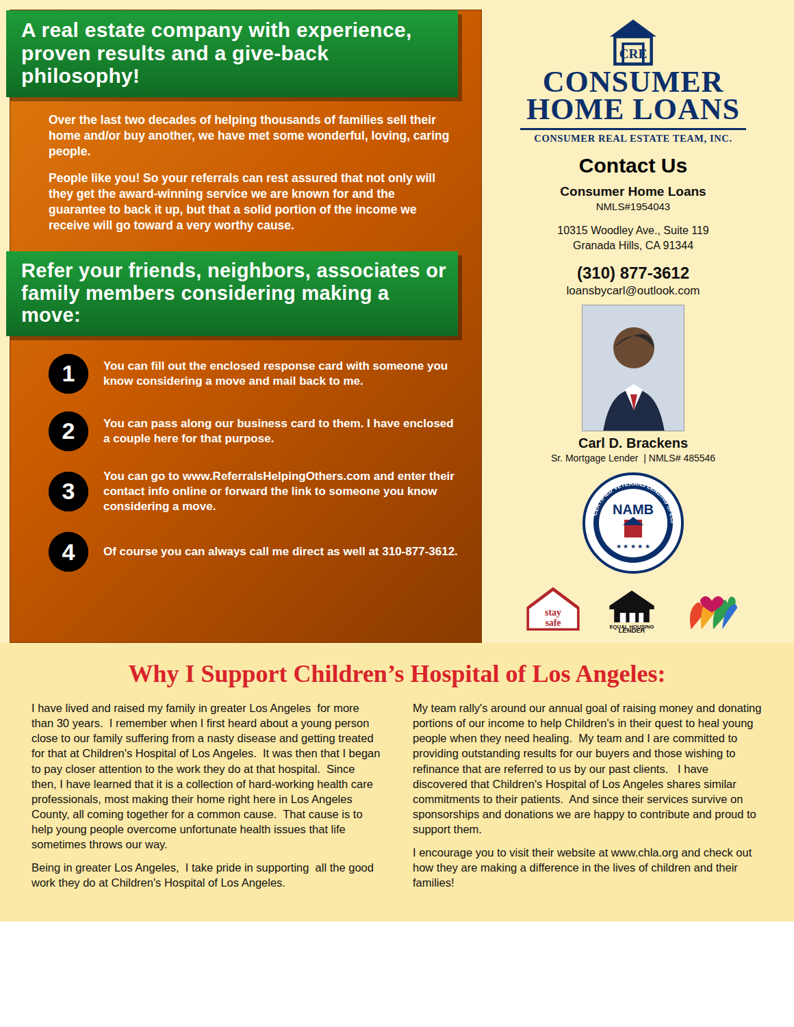A real estate company with experience,
proven results and a give-back philosophy!
Over the last two decades of helping thousands of families sell their home and/or buy another, we have met some wonderful, loving, caring people.
People like you! So your referrals can rest assured that not only will they get the award-winning service we are known for and the guarantee to back it up, but that a solid portion of the income we receive will go toward a very worthy cause.
Refer your friends, neighbors, associates or
family members considering making a move:
1
You can fill out the enclosed response card with someone you know considering a move and mail back to me.
2
You can pass along our business card to them. I have enclosed a couple here for that purpose.
3
You can go to www.ReferralsHelpingOthers.com and enter their contact info online or forward the link to someone you know considering a move.
4
Of course you can always call me direct as well at 310-877-3612.
CRE
CONSUMER
HOME LOANS
CONSUMER REAL ESTATE TEAM, INC.
Contact Us
Consumer Home Loans
NMLS#1954043
10315 Woodley Ave., Suite 119
Granada Hills, CA 91344
(310) 877-3612
loansbycarl@outlook.com
Carl D. Brackens
Sr. Mortgage Lender | NMLS# 485546
NAMB ★ ★ ★ ★ ★ CERTIFIED VETERANS LENDING SPECIALIST
stay safe
EQUAL HOUSING LENDER
Why I Support Children’s Hospital of Los Angeles:
I have lived and raised my family in greater Los Angeles for more than 30 years. I remember when I first heard about a young person close to our family suffering from a nasty disease and getting treated for that at Children's Hospital of Los Angeles. It was then that I began to pay closer attention to the work they do at that hospital. Since then, I have learned that it is a collection of hard-working health care professionals, most making their home right here in Los Angeles County, all coming together for a common cause. That cause is to help young people overcome unfortunate health issues that life sometimes throws our way.
Being in greater Los Angeles, I take pride in supporting all the good work they do at Children's Hospital of Los Angeles.
My team rally's around our annual goal of raising money and donating portions of our income to help Children's in their quest to heal young people when they need healing. My team and I are committed to providing outstanding results for our buyers and those wishing to refinance that are referred to us by our past clients. I have discovered that Children's Hospital of Los Angeles shares similar commitments to their patients. And since their services survive on sponsorships and donations we are happy to contribute and proud to support them.
I encourage you to visit their website at www.chla.org and check out how they are making a difference in the lives of children and their families!